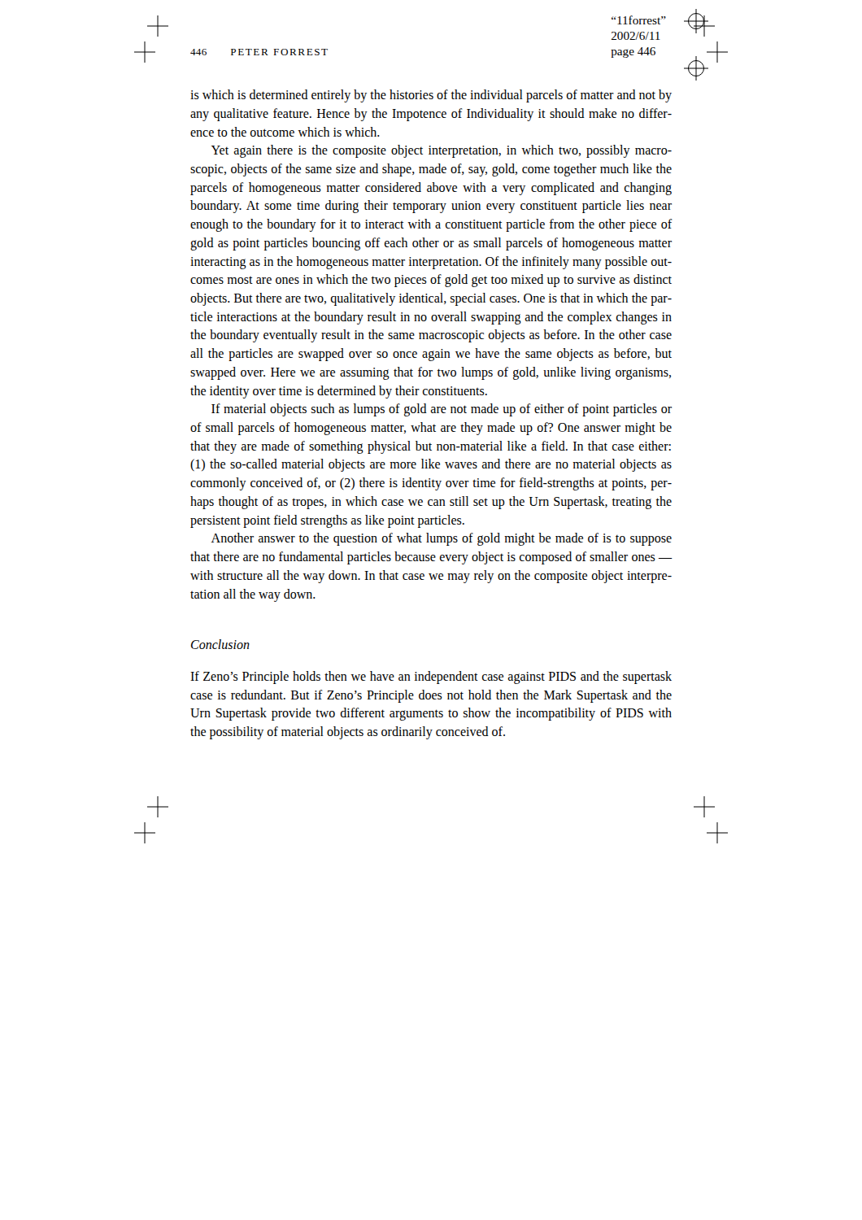“11forrest”
2002/6/11
page 446
446 PETER FORREST
is which is determined entirely by the histories of the individual parcels of matter and not by any qualitative feature. Hence by the Impotence of Individuality it should make no difference to the outcome which is which.
Yet again there is the composite object interpretation, in which two, possibly macroscopic, objects of the same size and shape, made of, say, gold, come together much like the parcels of homogeneous matter considered above with a very complicated and changing boundary. At some time during their temporary union every constituent particle lies near enough to the boundary for it to interact with a constituent particle from the other piece of gold as point particles bouncing off each other or as small parcels of homogeneous matter interacting as in the homogeneous matter interpretation. Of the infinitely many possible outcomes most are ones in which the two pieces of gold get too mixed up to survive as distinct objects. But there are two, qualitatively identical, special cases. One is that in which the particle interactions at the boundary result in no overall swapping and the complex changes in the boundary eventually result in the same macroscopic objects as before. In the other case all the particles are swapped over so once again we have the same objects as before, but swapped over. Here we are assuming that for two lumps of gold, unlike living organisms, the identity over time is determined by their constituents.
If material objects such as lumps of gold are not made up of either of point particles or of small parcels of homogeneous matter, what are they made up of? One answer might be that they are made of something physical but non-material like a field. In that case either: (1) the so-called material objects are more like waves and there are no material objects as commonly conceived of, or (2) there is identity over time for field-strengths at points, perhaps thought of as tropes, in which case we can still set up the Urn Supertask, treating the persistent point field strengths as like point particles.
Another answer to the question of what lumps of gold might be made of is to suppose that there are no fundamental particles because every object is composed of smaller ones —with structure all the way down. In that case we may rely on the composite object interpretation all the way down.
Conclusion
If Zeno’s Principle holds then we have an independent case against PIDS and the supertask case is redundant. But if Zeno’s Principle does not hold then the Mark Supertask and the Urn Supertask provide two different arguments to show the incompatibility of PIDS with the possibility of material objects as ordinarily conceived of.